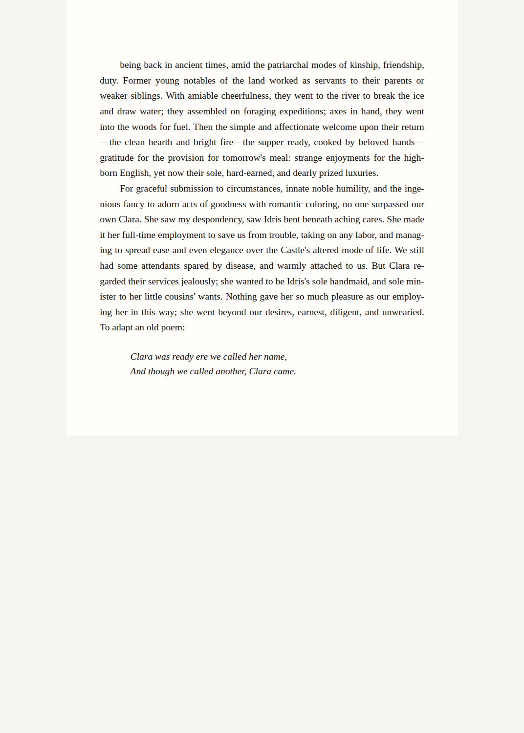being back in ancient times, amid the patriarchal modes of kinship, friendship, duty. Former young notables of the land worked as servants to their parents or weaker siblings. With amiable cheerfulness, they went to the river to break the ice and draw water; they assembled on foraging expeditions; axes in hand, they went into the woods for fuel. Then the simple and affectionate welcome upon their return—the clean hearth and bright fire—the supper ready, cooked by beloved hands—gratitude for the provision for tomorrow's meal: strange enjoyments for the high-born English, yet now their sole, hard-earned, and dearly prized luxuries.
For graceful submission to circumstances, innate noble humility, and the ingenious fancy to adorn acts of goodness with romantic coloring, no one surpassed our own Clara. She saw my despondency, saw Idris bent beneath aching cares. She made it her full-time employment to save us from trouble, taking on any labor, and managing to spread ease and even elegance over the Castle's altered mode of life. We still had some attendants spared by disease, and warmly attached to us. But Clara regarded their services jealously; she wanted to be Idris's sole handmaid, and sole minister to her little cousins' wants. Nothing gave her so much pleasure as our employing her in this way; she went beyond our desires, earnest, diligent, and unwearied. To adapt an old poem:
Clara was ready ere we called her name,
And though we called another, Clara came.